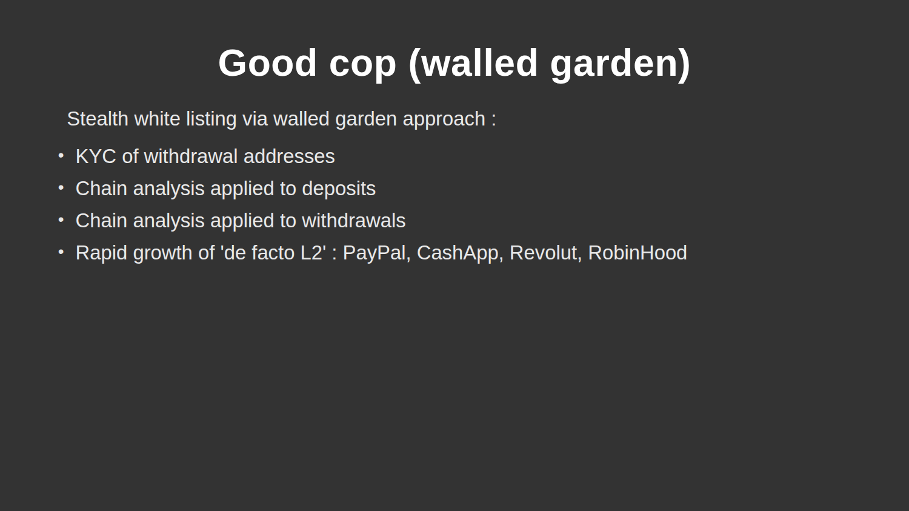Good cop (walled garden)
Stealth white listing via walled garden approach :
KYC of withdrawal addresses
Chain analysis applied to deposits
Chain analysis applied to withdrawals
Rapid growth of 'de facto L2' : PayPal, CashApp, Revolut, RobinHood